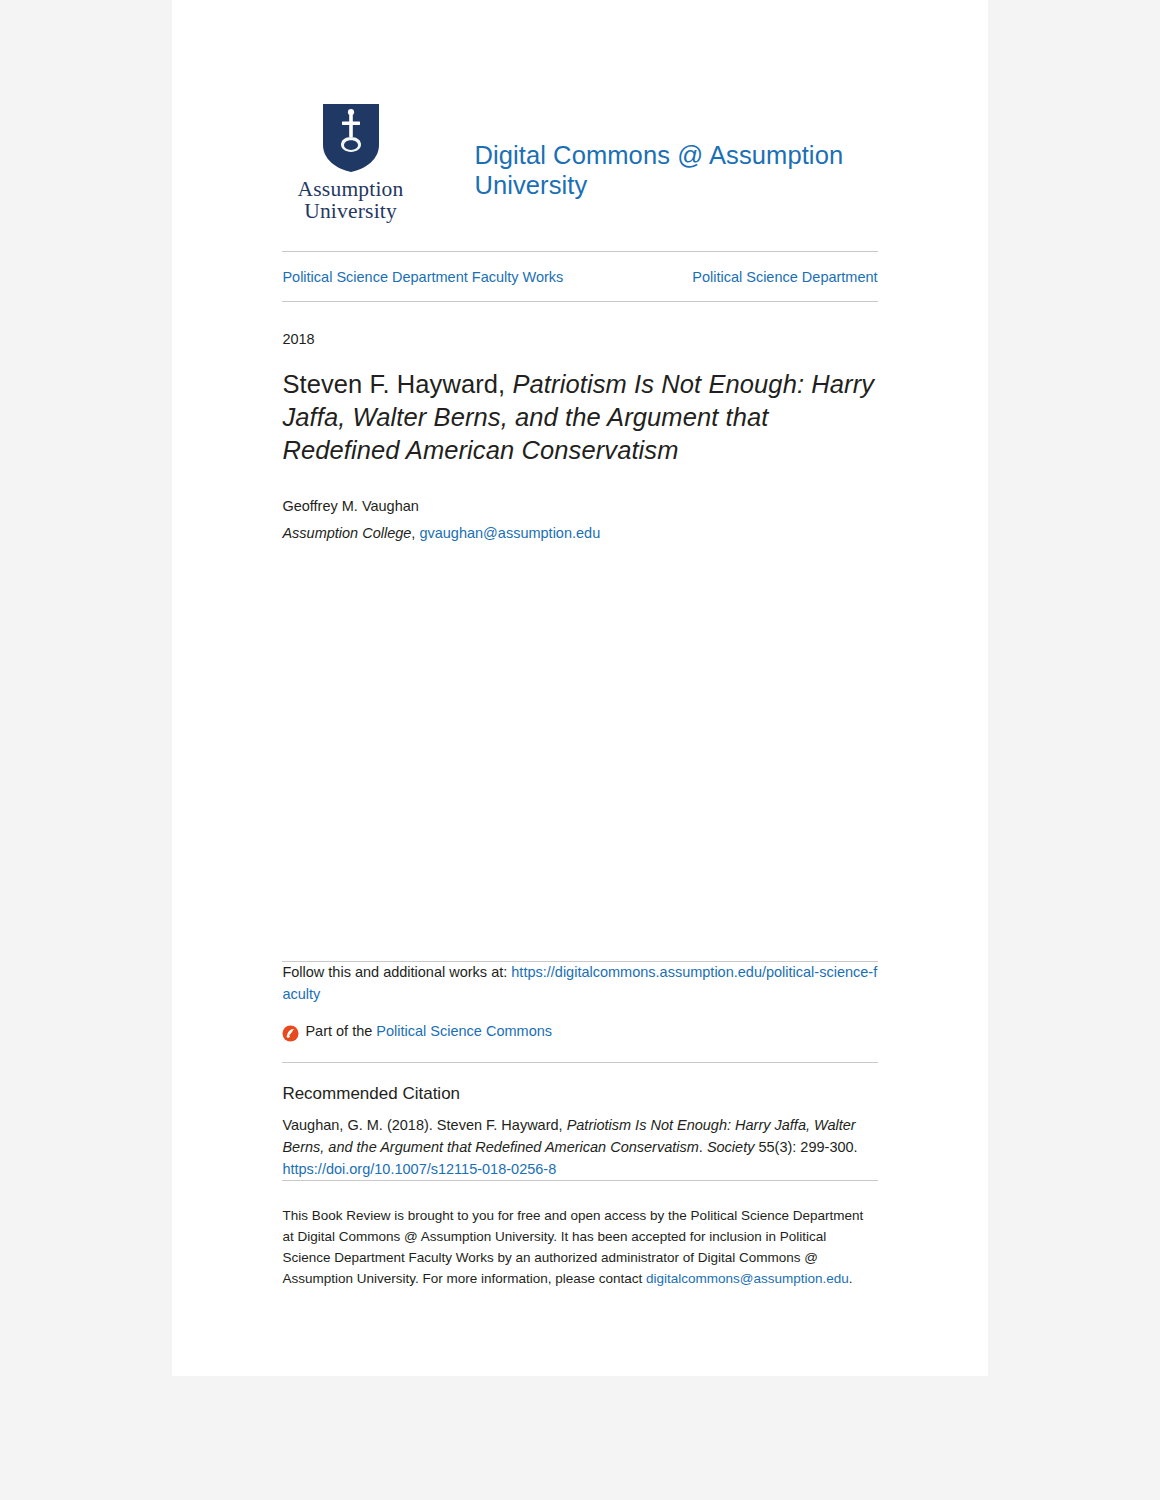Assumption University
Digital Commons @ Assumption University
Political Science Department Faculty Works
Political Science Department
2018
Steven F. Hayward, Patriotism Is Not Enough: Harry Jaffa, Walter Berns, and the Argument that Redefined American Conservatism
Geoffrey M. Vaughan
Assumption College, gvaughan@assumption.edu
Follow this and additional works at: https://digitalcommons.assumption.edu/political-science-faculty
Part of the Political Science Commons
Recommended Citation
Vaughan, G. M. (2018). Steven F. Hayward, Patriotism Is Not Enough: Harry Jaffa, Walter Berns, and the Argument that Redefined American Conservatism. Society 55(3): 299-300. https://doi.org/10.1007/s12115-018-0256-8
This Book Review is brought to you for free and open access by the Political Science Department at Digital Commons @ Assumption University. It has been accepted for inclusion in Political Science Department Faculty Works by an authorized administrator of Digital Commons @ Assumption University. For more information, please contact digitalcommons@assumption.edu.